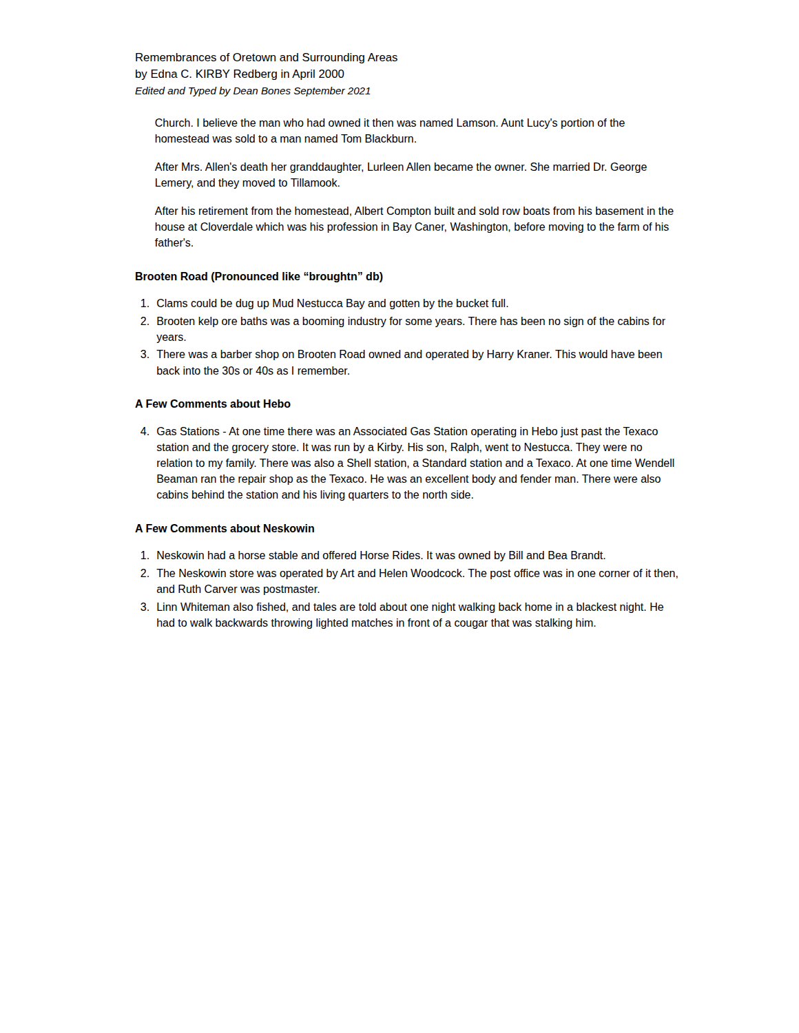Remembrances of Oretown and Surrounding Areas
by Edna C. KIRBY Redberg in April 2000
Edited and Typed by Dean Bones September 2021
Church. I believe the man who had owned it then was named Lamson. Aunt Lucy's portion of the homestead was sold to a man named Tom Blackburn.
After Mrs. Allen's death her granddaughter, Lurleen Allen became the owner. She married Dr. George Lemery, and they moved to Tillamook.
After his retirement from the homestead, Albert Compton built and sold row boats from his basement in the house at Cloverdale which was his profession in Bay Caner, Washington, before moving to the farm of his father's.
Brooten Road (Pronounced like “broughtn” db)
Clams could be dug up Mud Nestucca Bay and gotten by the bucket full.
Brooten kelp ore baths was a booming industry for some years. There has been no sign of the cabins for years.
There was a barber shop on Brooten Road owned and operated by Harry Kraner. This would have been back into the 30s or 40s as I remember.
A Few Comments about Hebo
Gas Stations - At one time there was an Associated Gas Station operating in Hebo just past the Texaco station and the grocery store. It was run by a Kirby. His son, Ralph, went to Nestucca. They were no relation to my family. There was also a Shell station, a Standard station and a Texaco. At one time Wendell Beaman ran the repair shop as the Texaco. He was an excellent body and fender man. There were also cabins behind the station and his living quarters to the north side.
A Few Comments about Neskowin
Neskowin had a horse stable and offered Horse Rides. It was owned by Bill and Bea Brandt.
The Neskowin store was operated by Art and Helen Woodcock. The post office was in one corner of it then, and Ruth Carver was postmaster.
Linn Whiteman also fished, and tales are told about one night walking back home in a blackest night. He had to walk backwards throwing lighted matches in front of a cougar that was stalking him.